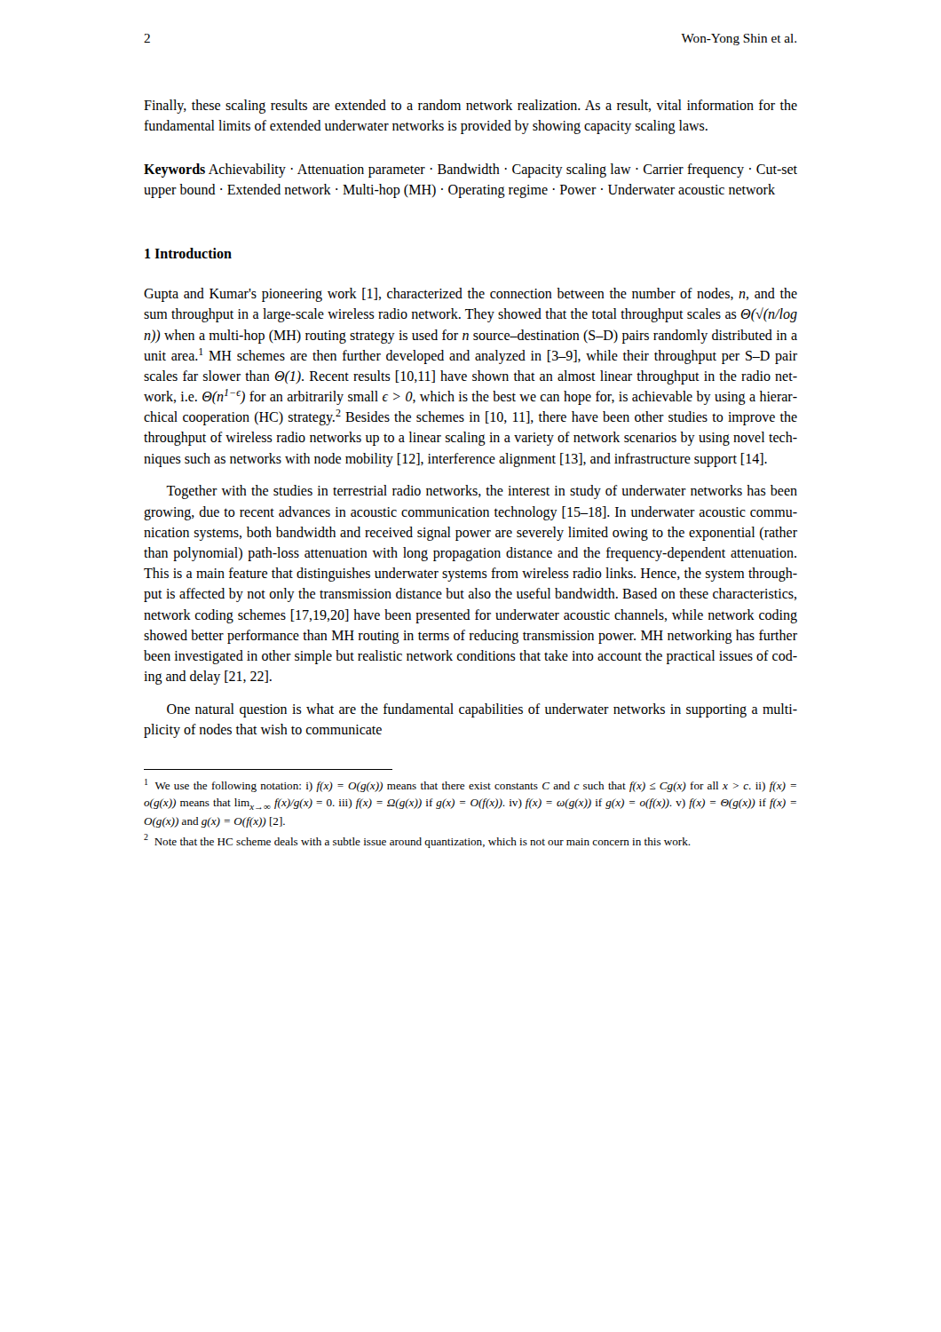2 Won-Yong Shin et al.
Finally, these scaling results are extended to a random network realization. As a result, vital information for the fundamental limits of extended underwater networks is provided by showing capacity scaling laws.
Keywords Achievability · Attenuation parameter · Bandwidth · Capacity scaling law · Carrier frequency · Cut-set upper bound · Extended network · Multi-hop (MH) · Operating regime · Power · Underwater acoustic network
1 Introduction
Gupta and Kumar's pioneering work [1], characterized the connection between the number of nodes, n, and the sum throughput in a large-scale wireless radio network. They showed that the total throughput scales as Θ(√(n/log n)) when a multi-hop (MH) routing strategy is used for n source–destination (S–D) pairs randomly distributed in a unit area.1 MH schemes are then further developed and analyzed in [3–9], while their throughput per S–D pair scales far slower than Θ(1). Recent results [10,11] have shown that an almost linear throughput in the radio network, i.e. Θ(n1−ϵ) for an arbitrarily small ϵ > 0, which is the best we can hope for, is achievable by using a hierarchical cooperation (HC) strategy.2 Besides the schemes in [10, 11], there have been other studies to improve the throughput of wireless radio networks up to a linear scaling in a variety of network scenarios by using novel techniques such as networks with node mobility [12], interference alignment [13], and infrastructure support [14].
Together with the studies in terrestrial radio networks, the interest in study of underwater networks has been growing, due to recent advances in acoustic communication technology [15–18]. In underwater acoustic communication systems, both bandwidth and received signal power are severely limited owing to the exponential (rather than polynomial) path-loss attenuation with long propagation distance and the frequency-dependent attenuation. This is a main feature that distinguishes underwater systems from wireless radio links. Hence, the system throughput is affected by not only the transmission distance but also the useful bandwidth. Based on these characteristics, network coding schemes [17,19,20] have been presented for underwater acoustic channels, while network coding showed better performance than MH routing in terms of reducing transmission power. MH networking has further been investigated in other simple but realistic network conditions that take into account the practical issues of coding and delay [21, 22].
One natural question is what are the fundamental capabilities of underwater networks in supporting a multiplicity of nodes that wish to communicate
1 We use the following notation: i) f(x) = O(g(x)) means that there exist constants C and c such that f(x) ≤ Cg(x) for all x > c. ii) f(x) = o(g(x)) means that limx→∞ f(x)/g(x) = 0. iii) f(x) = Ω(g(x)) if g(x) = O(f(x)). iv) f(x) = ω(g(x)) if g(x) = o(f(x)). v) f(x) = Θ(g(x)) if f(x) = O(g(x)) and g(x) = O(f(x)) [2].
2 Note that the HC scheme deals with a subtle issue around quantization, which is not our main concern in this work.